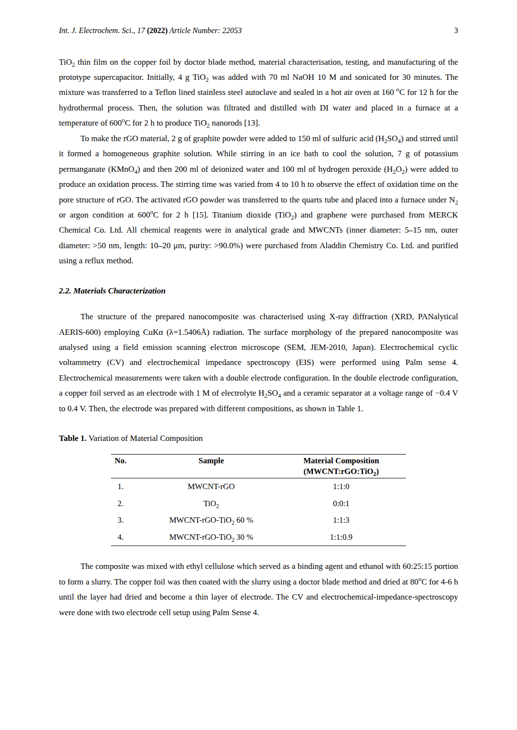Int. J. Electrochem. Sci., 17 (2022) Article Number: 22053
3
TiO2 thin film on the copper foil by doctor blade method, material characterisation, testing, and manufacturing of the prototype supercapacitor. Initially, 4 g TiO2 was added with 70 ml NaOH 10 M and sonicated for 30 minutes. The mixture was transferred to a Teflon lined stainless steel autoclave and sealed in a hot air oven at 160 oC for 12 h for the hydrothermal process. Then, the solution was filtrated and distilled with DI water and placed in a furnace at a temperature of 600oC for 2 h to produce TiO2 nanorods [13].
To make the rGO material, 2 g of graphite powder were added to 150 ml of sulfuric acid (H2SO4) and stirred until it formed a homogeneous graphite solution. While stirring in an ice bath to cool the solution, 7 g of potassium permanganate (KMnO4) and then 200 ml of deionized water and 100 ml of hydrogen peroxide (H2O2) were added to produce an oxidation process. The stirring time was varied from 4 to 10 h to observe the effect of oxidation time on the pore structure of rGO. The activated rGO powder was transferred to the quarts tube and placed into a furnace under N2 or argon condition at 600oC for 2 h [15]. Titanium dioxide (TiO2) and graphene were purchased from MERCK Chemical Co. Ltd. All chemical reagents were in analytical grade and MWCNTs (inner diameter: 5–15 nm, outer diameter: >50 nm, length: 10–20 μm, purity: >90.0%) were purchased from Aladdin Chemistry Co. Ltd. and purified using a reflux method.
2.2. Materials Characterization
The structure of the prepared nanocomposite was characterised using X-ray diffraction (XRD, PANalytical AERIS-600) employing CuKα (λ=1.5406Å) radiation. The surface morphology of the prepared nanocomposite was analysed using a field emission scanning electron microscope (SEM, JEM-2010, Japan). Electrochemical cyclic voltammetry (CV) and electrochemical impedance spectroscopy (EIS) were performed using Palm sense 4. Electrochemical measurements were taken with a double electrode configuration. In the double electrode configuration, a copper foil served as an electrode with 1 M of electrolyte H2SO4 and a ceramic separator at a voltage range of −0.4 V to 0.4 V. Then, the electrode was prepared with different compositions, as shown in Table 1.
Table 1. Variation of Material Composition
| No. | Sample | Material Composition (MWCNT:rGO:TiO 2 ) |
| --- | --- | --- |
| 1. | MWCNT-rGO | 1:1:0 |
| 2. | TiO 2 | 0:0:1 |
| 3. | MWCNT-rGO-TiO 2 60 % | 1:1:3 |
| 4. | MWCNT-rGO-TiO 2 30 % | 1:1:0.9 |
The composite was mixed with ethyl cellulose which served as a binding agent and ethanol with 60:25:15 portion to form a slurry. The copper foil was then coated with the slurry using a doctor blade method and dried at 80oC for 4-6 h until the layer had dried and become a thin layer of electrode. The CV and electrochemical-impedance-spectroscopy were done with two electrode cell setup using Palm Sense 4.